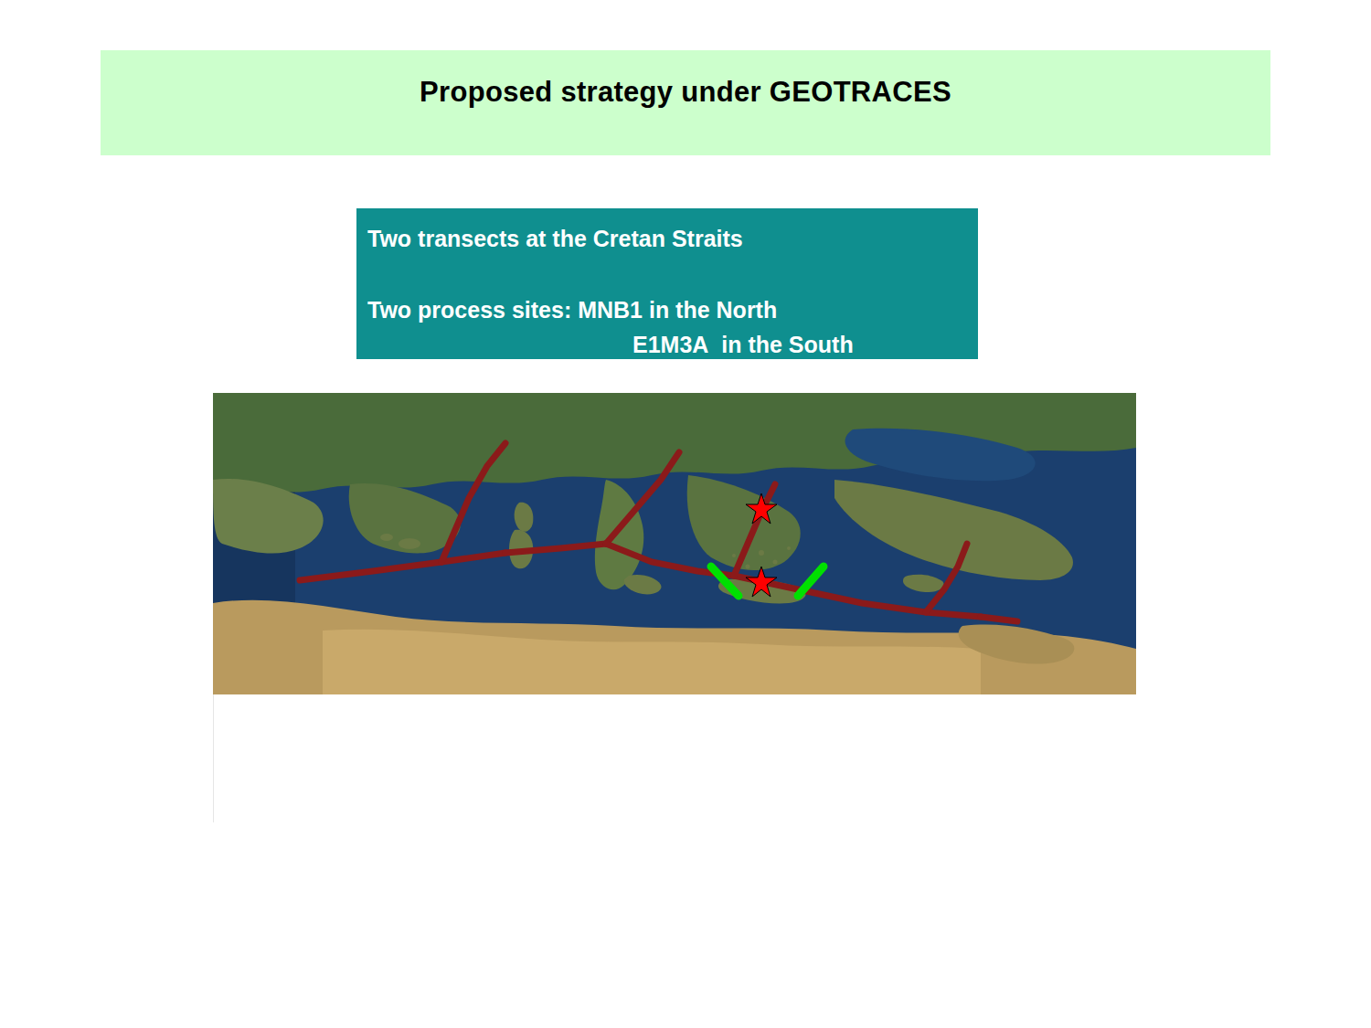Proposed strategy under GEOTRACES
Two transects at the Cretan Straits
Two process sites: MNB1 in the North
E1M3A in the South